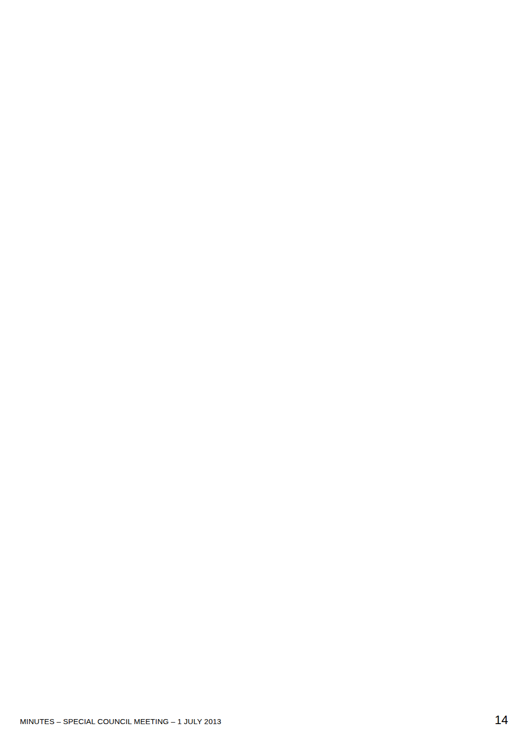MINUTES – SPECIAL COUNCIL MEETING – 1 JULY 2013 14